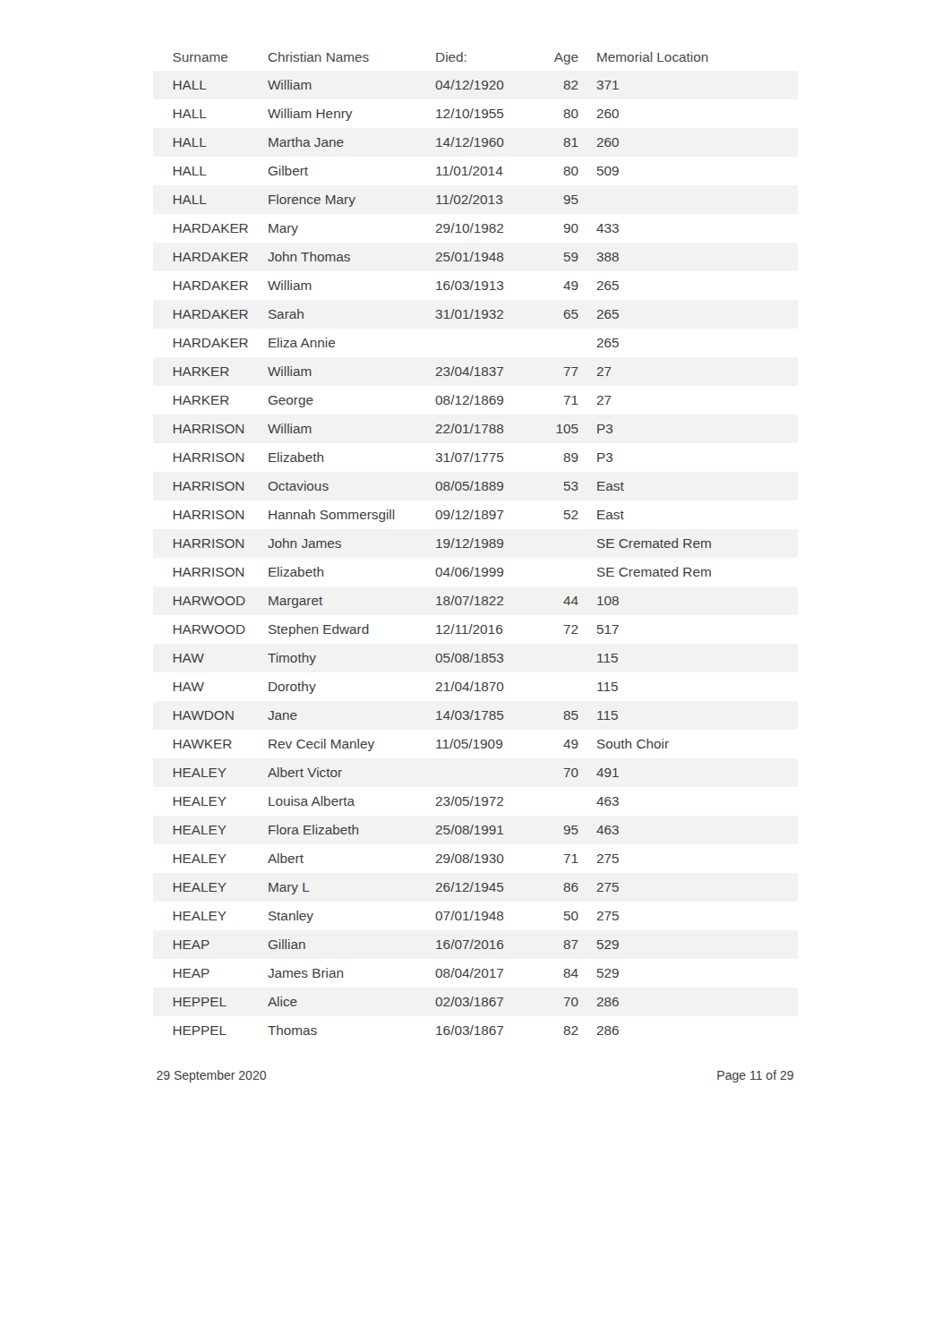| Surname | Christian Names | Died: | Age | Memorial Location |
| --- | --- | --- | --- | --- |
| HALL | William | 04/12/1920 | 82 | 371 |
| HALL | William Henry | 12/10/1955 | 80 | 260 |
| HALL | Martha Jane | 14/12/1960 | 81 | 260 |
| HALL | Gilbert | 11/01/2014 | 80 | 509 |
| HALL | Florence Mary | 11/02/2013 | 95 | |
| HARDAKER | Mary | 29/10/1982 | 90 | 433 |
| HARDAKER | John Thomas | 25/01/1948 | 59 | 388 |
| HARDAKER | William | 16/03/1913 | 49 | 265 |
| HARDAKER | Sarah | 31/01/1932 | 65 | 265 |
| HARDAKER | Eliza Annie | | | 265 |
| HARKER | William | 23/04/1837 | 77 | 27 |
| HARKER | George | 08/12/1869 | 71 | 27 |
| HARRISON | William | 22/01/1788 | 105 | P3 |
| HARRISON | Elizabeth | 31/07/1775 | 89 | P3 |
| HARRISON | Octavious | 08/05/1889 | 53 | East |
| HARRISON | Hannah Sommersgill | 09/12/1897 | 52 | East |
| HARRISON | John James | 19/12/1989 | | SE Cremated Rem |
| HARRISON | Elizabeth | 04/06/1999 | | SE Cremated Rem |
| HARWOOD | Margaret | 18/07/1822 | 44 | 108 |
| HARWOOD | Stephen Edward | 12/11/2016 | 72 | 517 |
| HAW | Timothy | 05/08/1853 | | 115 |
| HAW | Dorothy | 21/04/1870 | | 115 |
| HAWDON | Jane | 14/03/1785 | 85 | 115 |
| HAWKER | Rev Cecil Manley | 11/05/1909 | 49 | South Choir |
| HEALEY | Albert Victor | | 70 | 491 |
| HEALEY | Louisa Alberta | 23/05/1972 | | 463 |
| HEALEY | Flora Elizabeth | 25/08/1991 | 95 | 463 |
| HEALEY | Albert | 29/08/1930 | 71 | 275 |
| HEALEY | Mary L | 26/12/1945 | 86 | 275 |
| HEALEY | Stanley | 07/01/1948 | 50 | 275 |
| HEAP | Gillian | 16/07/2016 | 87 | 529 |
| HEAP | James Brian | 08/04/2017 | 84 | 529 |
| HEPPEL | Alice | 02/03/1867 | 70 | 286 |
| HEPPEL | Thomas | 16/03/1867 | 82 | 286 |
29 September 2020 Page 11 of 29